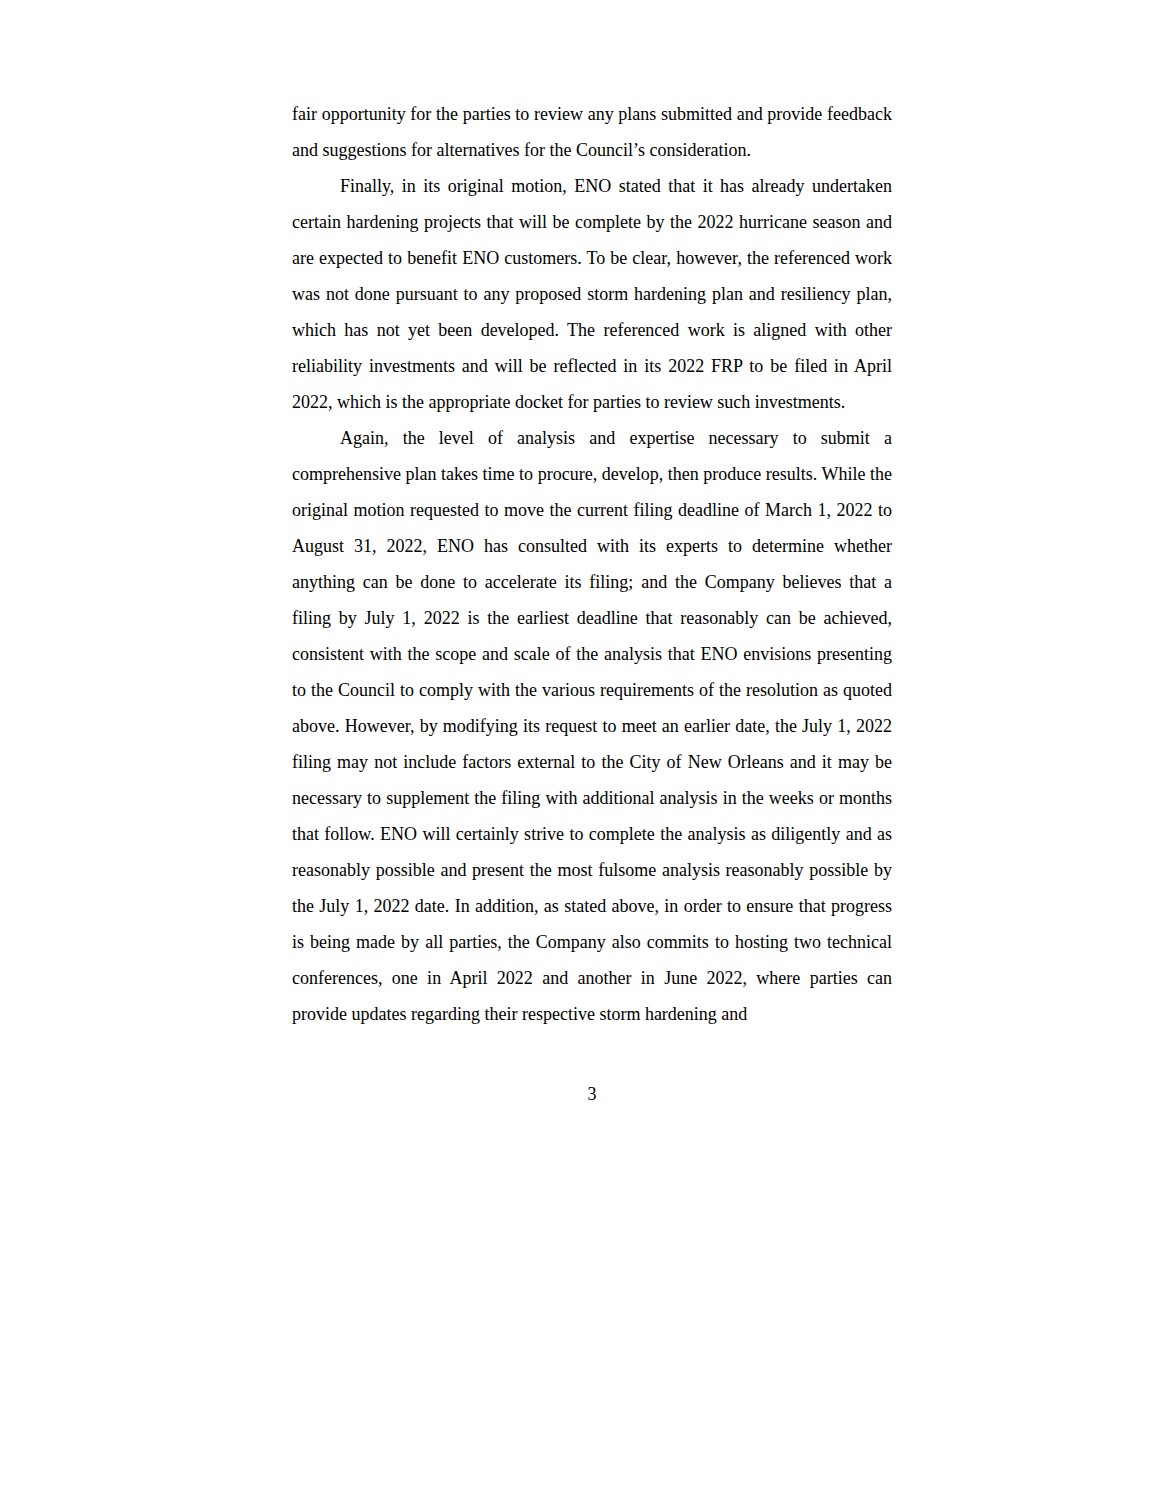fair opportunity for the parties to review any plans submitted and provide feedback and suggestions for alternatives for the Council’s consideration.
Finally, in its original motion, ENO stated that it has already undertaken certain hardening projects that will be complete by the 2022 hurricane season and are expected to benefit ENO customers. To be clear, however, the referenced work was not done pursuant to any proposed storm hardening plan and resiliency plan, which has not yet been developed. The referenced work is aligned with other reliability investments and will be reflected in its 2022 FRP to be filed in April 2022, which is the appropriate docket for parties to review such investments.
Again, the level of analysis and expertise necessary to submit a comprehensive plan takes time to procure, develop, then produce results. While the original motion requested to move the current filing deadline of March 1, 2022 to August 31, 2022, ENO has consulted with its experts to determine whether anything can be done to accelerate its filing; and the Company believes that a filing by July 1, 2022 is the earliest deadline that reasonably can be achieved, consistent with the scope and scale of the analysis that ENO envisions presenting to the Council to comply with the various requirements of the resolution as quoted above. However, by modifying its request to meet an earlier date, the July 1, 2022 filing may not include factors external to the City of New Orleans and it may be necessary to supplement the filing with additional analysis in the weeks or months that follow. ENO will certainly strive to complete the analysis as diligently and as reasonably possible and present the most fulsome analysis reasonably possible by the July 1, 2022 date. In addition, as stated above, in order to ensure that progress is being made by all parties, the Company also commits to hosting two technical conferences, one in April 2022 and another in June 2022, where parties can provide updates regarding their respective storm hardening and
3